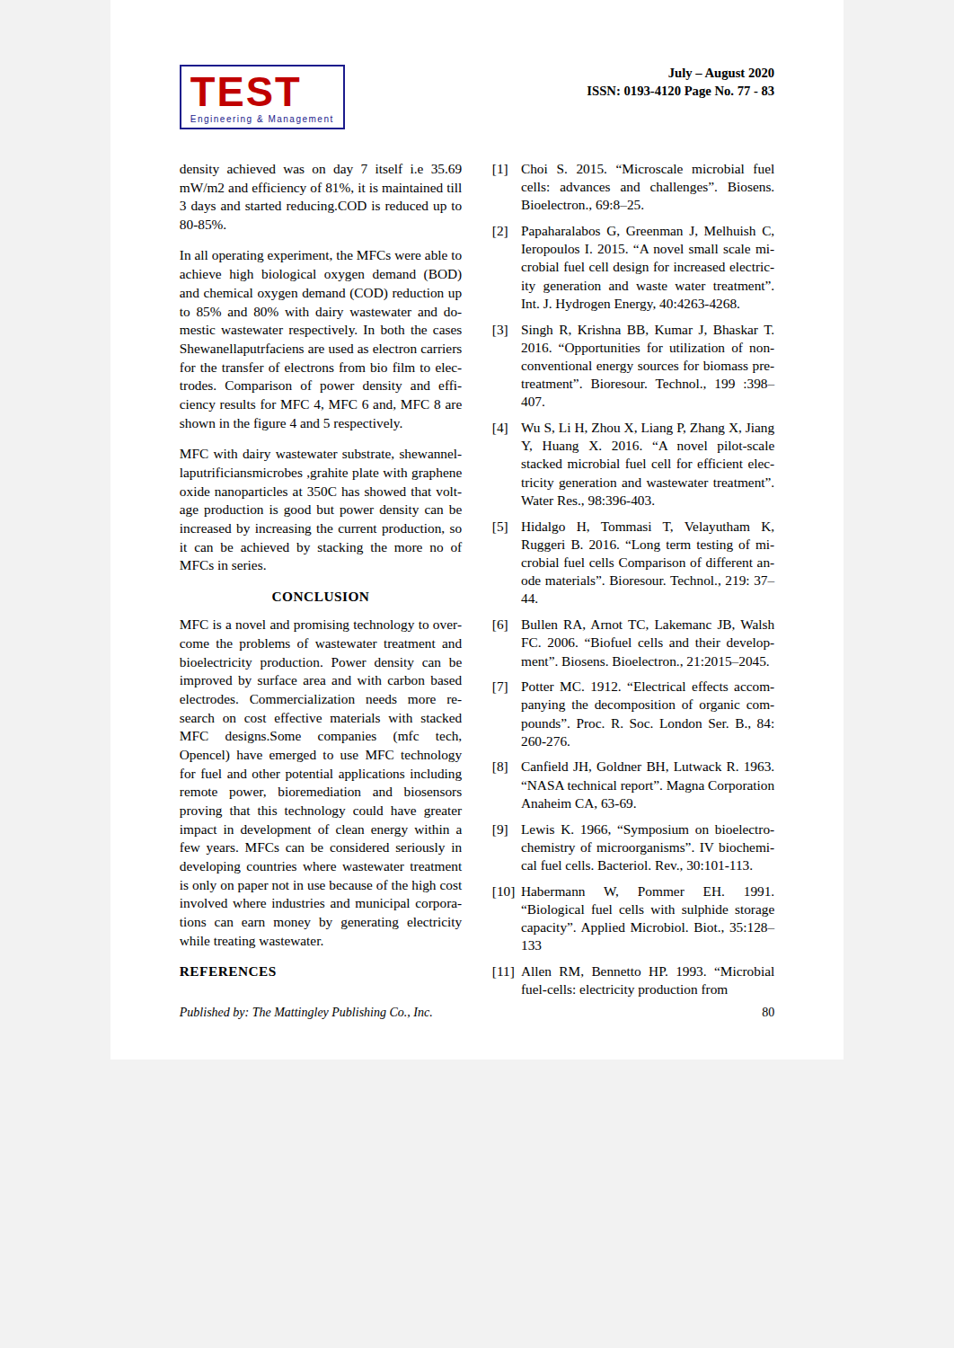TEST Engineering & Management
July – August 2020
ISSN: 0193-4120 Page No. 77 - 83
density achieved was on day 7 itself i.e 35.69 mW/m2 and efficiency of 81%, it is maintained till 3 days and started reducing.COD is reduced up to 80-85%.
In all operating experiment, the MFCs were able to achieve high biological oxygen demand (BOD) and chemical oxygen demand (COD) reduction up to 85% and 80% with dairy wastewater and domestic wastewater respectively. In both the cases Shewanellaputrfaciens are used as electron carriers for the transfer of electrons from bio film to electrodes. Comparison of power density and efficiency results for MFC 4, MFC 6 and, MFC 8 are shown in the figure 4 and 5 respectively.
MFC with dairy wastewater substrate, shewannellaputrificiansmicrobes ,grahite plate with graphene oxide nanoparticles at 350C has showed that voltage production is good but power density can be increased by increasing the current production, so it can be achieved by stacking the more no of MFCs in series.
CONCLUSION
MFC is a novel and promising technology to overcome the problems of wastewater treatment and bioelectricity production. Power density can be improved by surface area and with carbon based electrodes. Commercialization needs more research on cost effective materials with stacked MFC designs.Some companies (mfc tech, Opencel) have emerged to use MFC technology for fuel and other potential applications including remote power, bioremediation and biosensors proving that this technology could have greater impact in development of clean energy within a few years. MFCs can be considered seriously in developing countries where wastewater treatment is only on paper not in use because of the high cost involved where industries and municipal corporations can earn money by generating electricity while treating wastewater.
REFERENCES
[1] Choi S. 2015. “Microscale microbial fuel cells: advances and challenges”. Biosens. Bioelectron., 69:8–25.
[2] Papaharalabos G, Greenman J, Melhuish C, Ieropoulos I. 2015. “A novel small scale microbial fuel cell design for increased electricity generation and waste water treatment”. Int. J. Hydrogen Energy, 40:4263-4268.
[3] Singh R, Krishna BB, Kumar J, Bhaskar T. 2016. “Opportunities for utilization of nonconventional energy sources for biomass pretreatment”. Bioresour. Technol., 199 :398–407.
[4] Wu S, Li H, Zhou X, Liang P, Zhang X, Jiang Y, Huang X. 2016. “A novel pilot-scale stacked microbial fuel cell for efficient electricity generation and wastewater treatment”. Water Res., 98:396-403.
[5] Hidalgo H, Tommasi T, Velayutham K, Ruggeri B. 2016. “Long term testing of microbial fuel cells Comparison of different anode materials”. Bioresour. Technol., 219: 37–44.
[6] Bullen RA, Arnot TC, Lakemanc JB, Walsh FC. 2006. “Biofuel cells and their development”. Biosens. Bioelectron., 21:2015–2045.
[7] Potter MC. 1912. “Electrical effects accompanying the decomposition of organic compounds”. Proc. R. Soc. London Ser. B., 84: 260-276.
[8] Canfield JH, Goldner BH, Lutwack R. 1963. “NASA technical report”. Magna Corporation Anaheim CA, 63-69.
[9] Lewis K. 1966, “Symposium on bioelectrochemistry of microorganisms”. IV biochemical fuel cells. Bacteriol. Rev., 30:101-113.
[10] Habermann W, Pommer EH. 1991. “Biological fuel cells with sulphide storage capacity”. Applied Microbiol. Biot., 35:128–133
[11] Allen RM, Bennetto HP. 1993. “Microbial fuel-cells: electricity production from
Published by: The Mattingley Publishing Co., Inc.
80